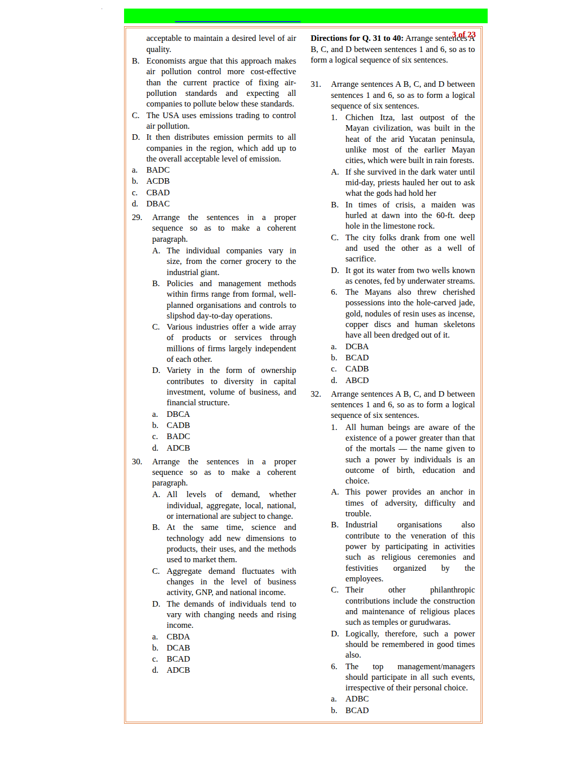.
3 of 23
acceptable to maintain a desired level of air quality.
B. Economists argue that this approach makes air pollution control more cost-effective than the current practice of fixing air-pollution standards and expecting all companies to pollute below these standards.
C. The USA uses emissions trading to control air pollution.
D. It then distributes emission permits to all companies in the region, which add up to the overall acceptable level of emission.
a. BADC
b. ACDB
c. CBAD
d. DBAC
29.
Arrange the sentences in a proper sequence so as to make a coherent paragraph.
A. The individual companies vary in size, from the corner grocery to the industrial giant.
B. Policies and management methods within firms range from formal, well-planned organisations and controls to slipshod day-to-day operations.
C. Various industries offer a wide array of products or services through millions of firms largely independent of each other.
D. Variety in the form of ownership contributes to diversity in capital investment, volume of business, and financial structure.
a. DBCA
b. CADB
c. BADC
d. ADCB
30.
Arrange the sentences in a proper sequence so as to make a coherent paragraph.
A. All levels of demand, whether individual, aggregate, local, national, or international are subject to change.
B. At the same time, science and technology add new dimensions to products, their uses, and the methods used to market them.
C. Aggregate demand fluctuates with changes in the level of business activity, GNP, and national income.
D. The demands of individuals tend to vary with changing needs and rising income.
a. CBDA
b. DCAB
c. BCAD
d. ADCB
Directions for Q. 31 to 40: Arrange sentences A B, C, and D between sentences 1 and 6, so as to form a logical sequence of six sentences.
31.
Arrange sentences A B, C, and D between sentences 1 and 6, so as to form a logical sequence of six sentences.
1. Chichen Itza, last outpost of the Mayan civilization, was built in the heat of the arid Yucatan peninsula, unlike most of the earlier Mayan cities, which were built in rain forests.
A. If she survived in the dark water until mid-day, priests hauled her out to ask what the gods had hold her
B. In times of crisis, a maiden was hurled at dawn into the 60-ft. deep hole in the limestone rock.
C. The city folks drank from one well and used the other as a well of sacrifice.
D. It got its water from two wells known as cenotes, fed by underwater streams.
6. The Mayans also threw cherished possessions into the hole-carved jade, gold, nodules of resin uses as incense, copper discs and human skeletons have all been dredged out of it.
a. DCBA
b. BCAD
c. CADB
d. ABCD
32.
Arrange sentences A B, C, and D between sentences 1 and 6, so as to form a logical sequence of six sentences.
1. All human beings are aware of the existence of a power greater than that of the mortals — the name given to such a power by individuals is an outcome of birth, education and choice.
A. This power provides an anchor in times of adversity, difficulty and trouble.
B. Industrial organisations also contribute to the veneration of this power by participating in activities such as religious ceremonies and festivities organized by the employees.
C. Their other philanthropic contributions include the construction and maintenance of religious places such as temples or gurudwaras.
D. Logically, therefore, such a power should be remembered in good times also.
6. The top management/managers should participate in all such events, irrespective of their personal choice.
a. ADBC
b. BCAD